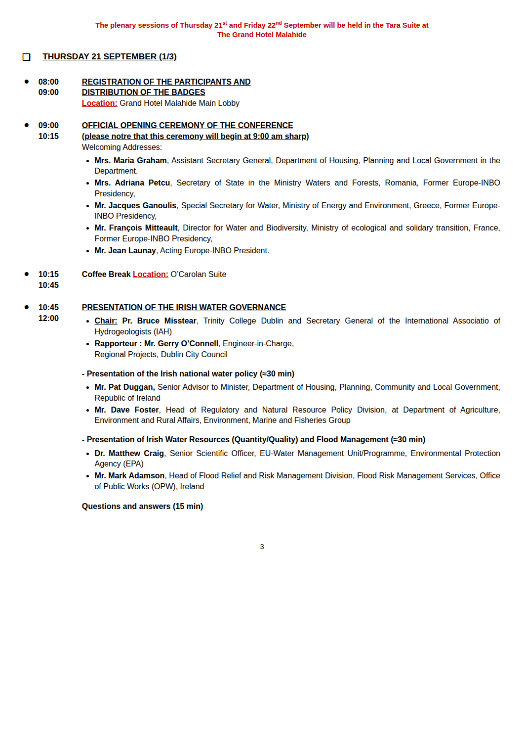The plenary sessions of Thursday 21st and Friday 22nd September will be held in the Tara Suite at
The Grand Hotel Malahide
THURSDAY 21 SEPTEMBER (1/3)
| ● | 08:00 09:00 | REGISTRATION OF THE PARTICIPANTS AND DISTRIBUTION OF THE BADGES Location: Grand Hotel Malahide Main Lobby |
| ● | 09:00 10:15 | OFFICIAL OPENING CEREMONY OF THE CONFERENCE (please notre that this ceremony will begin at 9:00 am sharp) Welcoming Addresses: Mrs. Maria Graham , Assistant Secretary General, Department of Housing, Planning and Local Government in the Department. Mrs. Adriana Petcu , Secretary of State in the Ministry Waters and Forests, Romania, Former Europe-INBO Presidency, Mr. Jacques Ganoulis , Special Secretary for Water, Ministry of Energy and Environment, Greece, Former Europe-INBO Presidency, Mr. François Mitteault , Director for Water and Biodiversity, Ministry of ecological and solidary transition, France, Former Europe-INBO Presidency, Mr. Jean Launay , Acting Europe-INBO President. |
| ● | 10:15 10:45 | Coffee Break Location: O’Carolan Suite |
| ● | 10:45 12:00 | PRESENTATION OF THE IRISH WATER GOVERNANCE Chair: Pr. Bruce Misstear , Trinity College Dublin and Secretary General of the International Associatio of Hydrogeologists (IAH) Rapporteur : Mr. Gerry O’Connell , Engineer-in-Charge, Regional Projects, Dublin City Council - Presentation of the Irish national water policy (≈30 min) Mr. Pat Duggan, Senior Advisor to Minister, Department of Housing, Planning, Community and Local Government, Republic of Ireland Mr. Dave Foster , Head of Regulatory and Natural Resource Policy Division, at Department of Agriculture, Environment and Rural Affairs, Environment, Marine and Fisheries Group - Presentation of Irish Water Resources (Quantity/Quality) and Flood Management (≈30 min) Dr. Matthew Craig , Senior Scientific Officer, EU-Water Management Unit/Programme, Environmental Protection Agency (EPA) Mr. Mark Adamson , Head of Flood Relief and Risk Management Division, Flood Risk Management Services, Office of Public Works (OPW), Ireland Questions and answers (15 min) |
3